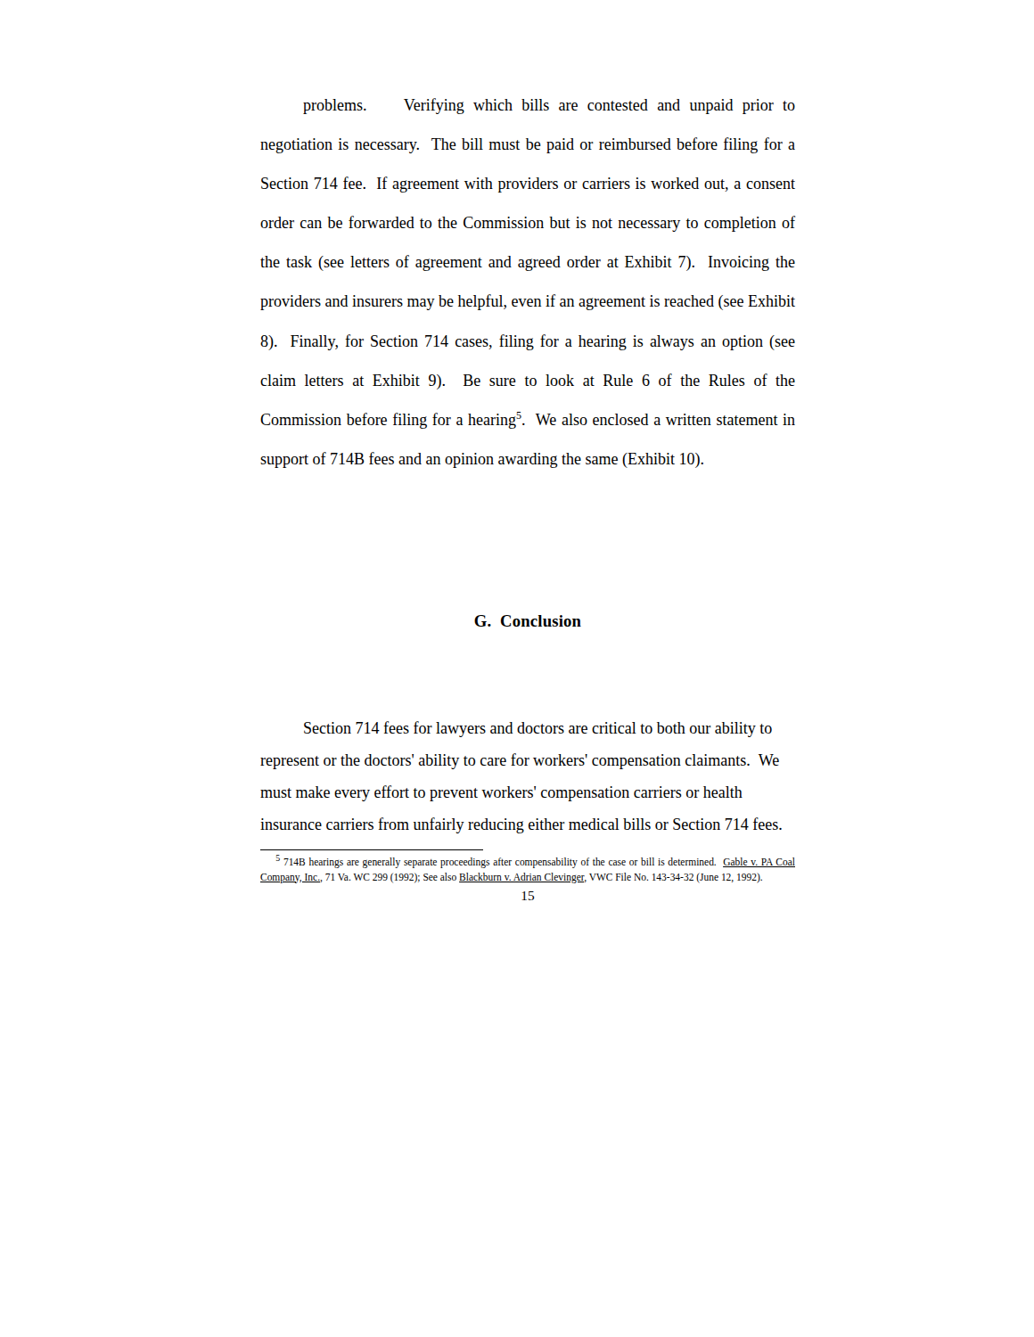problems. Verifying which bills are contested and unpaid prior to negotiation is necessary. The bill must be paid or reimbursed before filing for a Section 714 fee. If agreement with providers or carriers is worked out, a consent order can be forwarded to the Commission but is not necessary to completion of the task (see letters of agreement and agreed order at Exhibit 7). Invoicing the providers and insurers may be helpful, even if an agreement is reached (see Exhibit 8). Finally, for Section 714 cases, filing for a hearing is always an option (see claim letters at Exhibit 9). Be sure to look at Rule 6 of the Rules of the Commission before filing for a hearing5. We also enclosed a written statement in support of 714B fees and an opinion awarding the same (Exhibit 10).
G. Conclusion
Section 714 fees for lawyers and doctors are critical to both our ability to represent or the doctors' ability to care for workers' compensation claimants. We must make every effort to prevent workers' compensation carriers or health insurance carriers from unfairly reducing either medical bills or Section 714 fees.
5 714B hearings are generally separate proceedings after compensability of the case or bill is determined. Gable v. PA Coal Company, Inc., 71 Va. WC 299 (1992); See also Blackburn v. Adrian Clevinger, VWC File No. 143-34-32 (June 12, 1992).
15